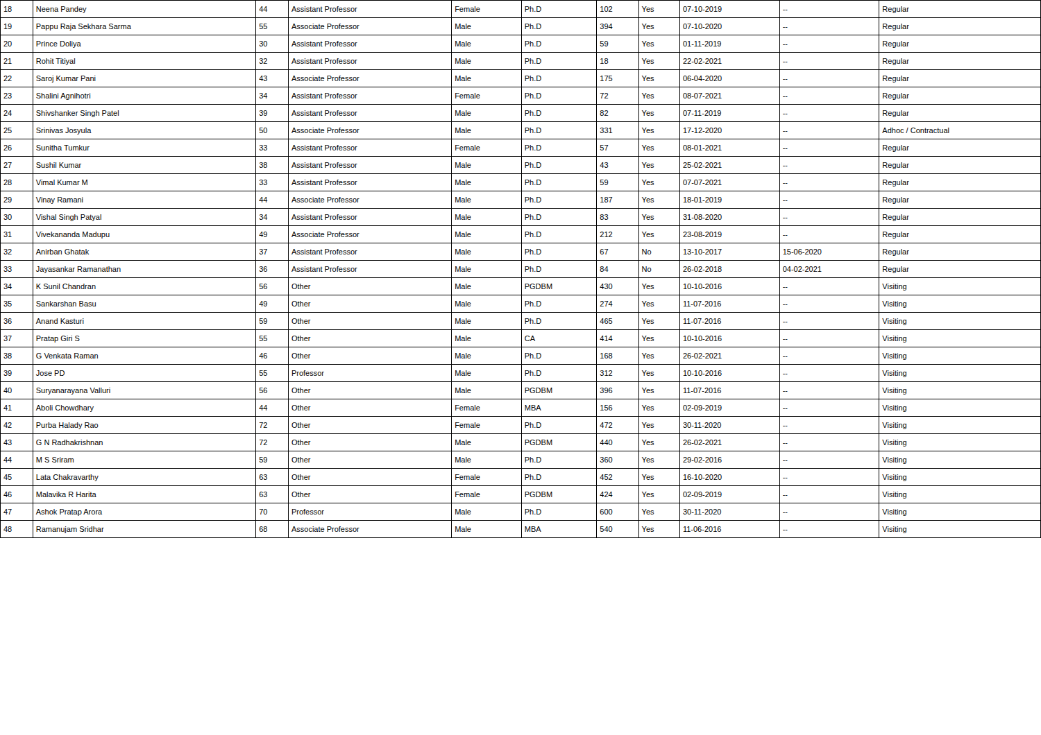| 18 | Neena Pandey | 44 | Assistant Professor | Female | Ph.D | 102 | Yes | 07-10-2019 | -- | Regular |
| 19 | Pappu Raja Sekhara Sarma | 55 | Associate Professor | Male | Ph.D | 394 | Yes | 07-10-2020 | -- | Regular |
| 20 | Prince Doliya | 30 | Assistant Professor | Male | Ph.D | 59 | Yes | 01-11-2019 | -- | Regular |
| 21 | Rohit Titiyal | 32 | Assistant Professor | Male | Ph.D | 18 | Yes | 22-02-2021 | -- | Regular |
| 22 | Saroj Kumar Pani | 43 | Associate Professor | Male | Ph.D | 175 | Yes | 06-04-2020 | -- | Regular |
| 23 | Shalini Agnihotri | 34 | Assistant Professor | Female | Ph.D | 72 | Yes | 08-07-2021 | -- | Regular |
| 24 | Shivshanker Singh Patel | 39 | Assistant Professor | Male | Ph.D | 82 | Yes | 07-11-2019 | -- | Regular |
| 25 | Srinivas Josyula | 50 | Associate Professor | Male | Ph.D | 331 | Yes | 17-12-2020 | -- | Adhoc / Contractual |
| 26 | Sunitha Tumkur | 33 | Assistant Professor | Female | Ph.D | 57 | Yes | 08-01-2021 | -- | Regular |
| 27 | Sushil Kumar | 38 | Assistant Professor | Male | Ph.D | 43 | Yes | 25-02-2021 | -- | Regular |
| 28 | Vimal Kumar M | 33 | Assistant Professor | Male | Ph.D | 59 | Yes | 07-07-2021 | -- | Regular |
| 29 | Vinay Ramani | 44 | Associate Professor | Male | Ph.D | 187 | Yes | 18-01-2019 | -- | Regular |
| 30 | Vishal Singh Patyal | 34 | Assistant Professor | Male | Ph.D | 83 | Yes | 31-08-2020 | -- | Regular |
| 31 | Vivekananda Madupu | 49 | Associate Professor | Male | Ph.D | 212 | Yes | 23-08-2019 | -- | Regular |
| 32 | Anirban Ghatak | 37 | Assistant Professor | Male | Ph.D | 67 | No | 13-10-2017 | 15-06-2020 | Regular |
| 33 | Jayasankar Ramanathan | 36 | Assistant Professor | Male | Ph.D | 84 | No | 26-02-2018 | 04-02-2021 | Regular |
| 34 | K Sunil Chandran | 56 | Other | Male | PGDBM | 430 | Yes | 10-10-2016 | -- | Visiting |
| 35 | Sankarshan Basu | 49 | Other | Male | Ph.D | 274 | Yes | 11-07-2016 | -- | Visiting |
| 36 | Anand Kasturi | 59 | Other | Male | Ph.D | 465 | Yes | 11-07-2016 | -- | Visiting |
| 37 | Pratap Giri S | 55 | Other | Male | CA | 414 | Yes | 10-10-2016 | -- | Visiting |
| 38 | G Venkata Raman | 46 | Other | Male | Ph.D | 168 | Yes | 26-02-2021 | -- | Visiting |
| 39 | Jose PD | 55 | Professor | Male | Ph.D | 312 | Yes | 10-10-2016 | -- | Visiting |
| 40 | Suryanarayana Valluri | 56 | Other | Male | PGDBM | 396 | Yes | 11-07-2016 | -- | Visiting |
| 41 | Aboli Chowdhary | 44 | Other | Female | MBA | 156 | Yes | 02-09-2019 | -- | Visiting |
| 42 | Purba Halady Rao | 72 | Other | Female | Ph.D | 472 | Yes | 30-11-2020 | -- | Visiting |
| 43 | G N Radhakrishnan | 72 | Other | Male | PGDBM | 440 | Yes | 26-02-2021 | -- | Visiting |
| 44 | M S Sriram | 59 | Other | Male | Ph.D | 360 | Yes | 29-02-2016 | -- | Visiting |
| 45 | Lata Chakravarthy | 63 | Other | Female | Ph.D | 452 | Yes | 16-10-2020 | -- | Visiting |
| 46 | Malavika R Harita | 63 | Other | Female | PGDBM | 424 | Yes | 02-09-2019 | -- | Visiting |
| 47 | Ashok Pratap Arora | 70 | Professor | Male | Ph.D | 600 | Yes | 30-11-2020 | -- | Visiting |
| 48 | Ramanujam Sridhar | 68 | Associate Professor | Male | MBA | 540 | Yes | 11-06-2016 | -- | Visiting |